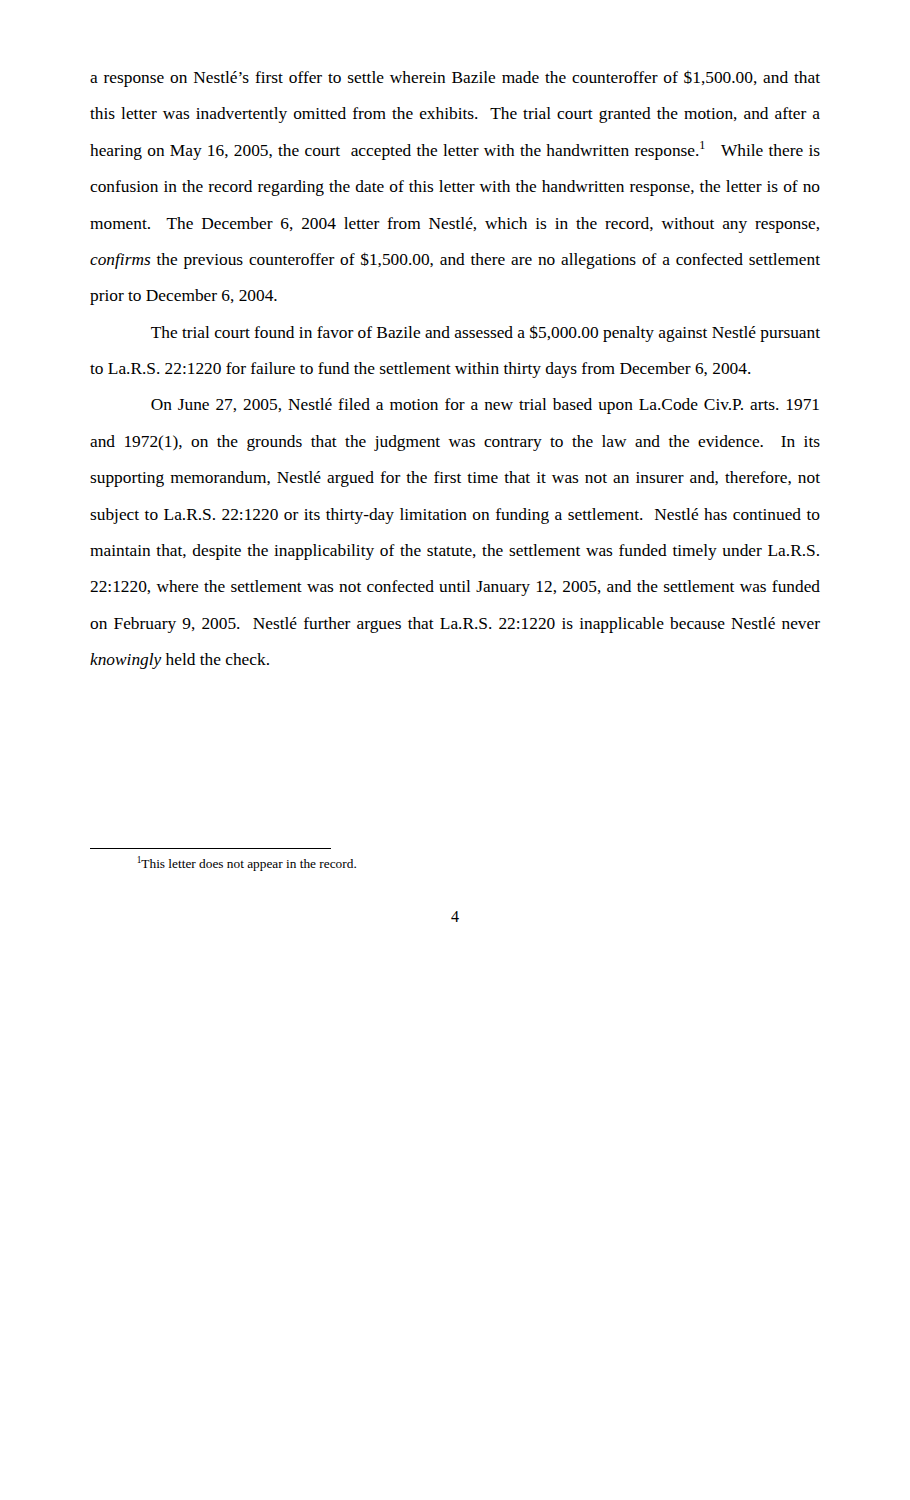a response on Nestlé’s first offer to settle wherein Bazile made the counteroffer of $1,500.00, and that this letter was inadvertently omitted from the exhibits. The trial court granted the motion, and after a hearing on May 16, 2005, the court accepted the letter with the handwritten response.1 While there is confusion in the record regarding the date of this letter with the handwritten response, the letter is of no moment. The December 6, 2004 letter from Nestlé, which is in the record, without any response, confirms the previous counteroffer of $1,500.00, and there are no allegations of a confected settlement prior to December 6, 2004.
The trial court found in favor of Bazile and assessed a $5,000.00 penalty against Nestlé pursuant to La.R.S. 22:1220 for failure to fund the settlement within thirty days from December 6, 2004.
On June 27, 2005, Nestlé filed a motion for a new trial based upon La.Code Civ.P. arts. 1971 and 1972(1), on the grounds that the judgment was contrary to the law and the evidence. In its supporting memorandum, Nestlé argued for the first time that it was not an insurer and, therefore, not subject to La.R.S. 22:1220 or its thirty-day limitation on funding a settlement. Nestlé has continued to maintain that, despite the inapplicability of the statute, the settlement was funded timely under La.R.S. 22:1220, where the settlement was not confected until January 12, 2005, and the settlement was funded on February 9, 2005. Nestlé further argues that La.R.S. 22:1220 is inapplicable because Nestlé never knowingly held the check.
1This letter does not appear in the record.
4